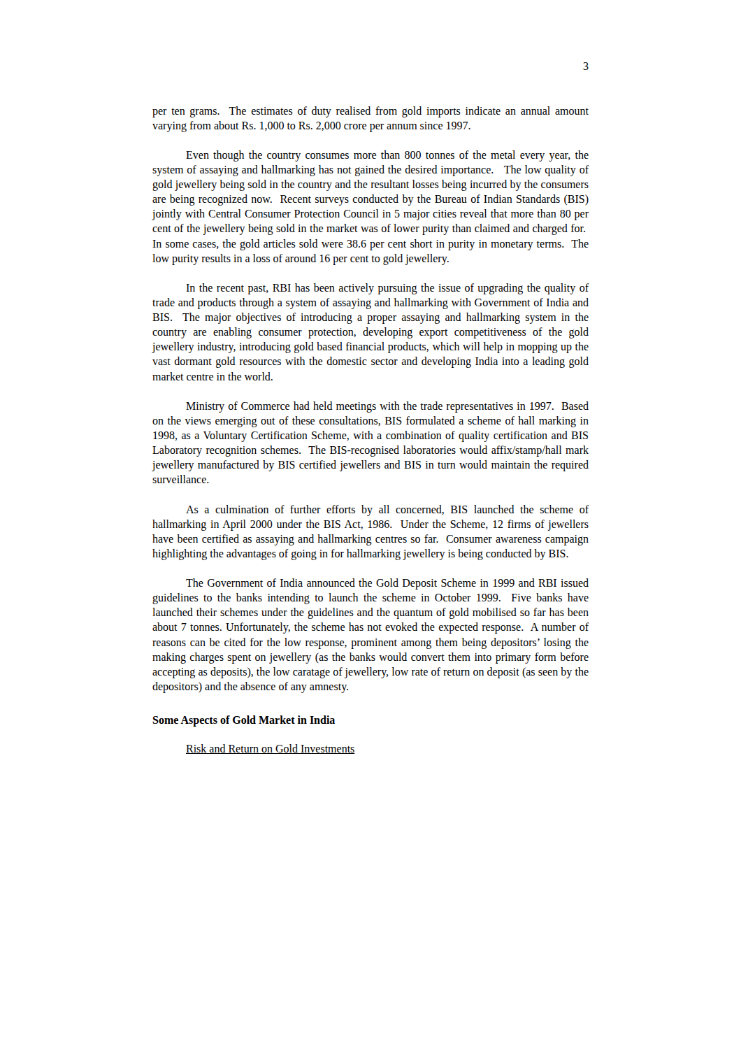3
per ten grams. The estimates of duty realised from gold imports indicate an annual amount varying from about Rs. 1,000 to Rs. 2,000 crore per annum since 1997.
Even though the country consumes more than 800 tonnes of the metal every year, the system of assaying and hallmarking has not gained the desired importance. The low quality of gold jewellery being sold in the country and the resultant losses being incurred by the consumers are being recognized now. Recent surveys conducted by the Bureau of Indian Standards (BIS) jointly with Central Consumer Protection Council in 5 major cities reveal that more than 80 per cent of the jewellery being sold in the market was of lower purity than claimed and charged for. In some cases, the gold articles sold were 38.6 per cent short in purity in monetary terms. The low purity results in a loss of around 16 per cent to gold jewellery.
In the recent past, RBI has been actively pursuing the issue of upgrading the quality of trade and products through a system of assaying and hallmarking with Government of India and BIS. The major objectives of introducing a proper assaying and hallmarking system in the country are enabling consumer protection, developing export competitiveness of the gold jewellery industry, introducing gold based financial products, which will help in mopping up the vast dormant gold resources with the domestic sector and developing India into a leading gold market centre in the world.
Ministry of Commerce had held meetings with the trade representatives in 1997. Based on the views emerging out of these consultations, BIS formulated a scheme of hall marking in 1998, as a Voluntary Certification Scheme, with a combination of quality certification and BIS Laboratory recognition schemes. The BIS-recognised laboratories would affix/stamp/hall mark jewellery manufactured by BIS certified jewellers and BIS in turn would maintain the required surveillance.
As a culmination of further efforts by all concerned, BIS launched the scheme of hallmarking in April 2000 under the BIS Act, 1986. Under the Scheme, 12 firms of jewellers have been certified as assaying and hallmarking centres so far. Consumer awareness campaign highlighting the advantages of going in for hallmarking jewellery is being conducted by BIS.
The Government of India announced the Gold Deposit Scheme in 1999 and RBI issued guidelines to the banks intending to launch the scheme in October 1999. Five banks have launched their schemes under the guidelines and the quantum of gold mobilised so far has been about 7 tonnes. Unfortunately, the scheme has not evoked the expected response. A number of reasons can be cited for the low response, prominent among them being depositors’ losing the making charges spent on jewellery (as the banks would convert them into primary form before accepting as deposits), the low caratage of jewellery, low rate of return on deposit (as seen by the depositors) and the absence of any amnesty.
Some Aspects of Gold Market in India
Risk and Return on Gold Investments